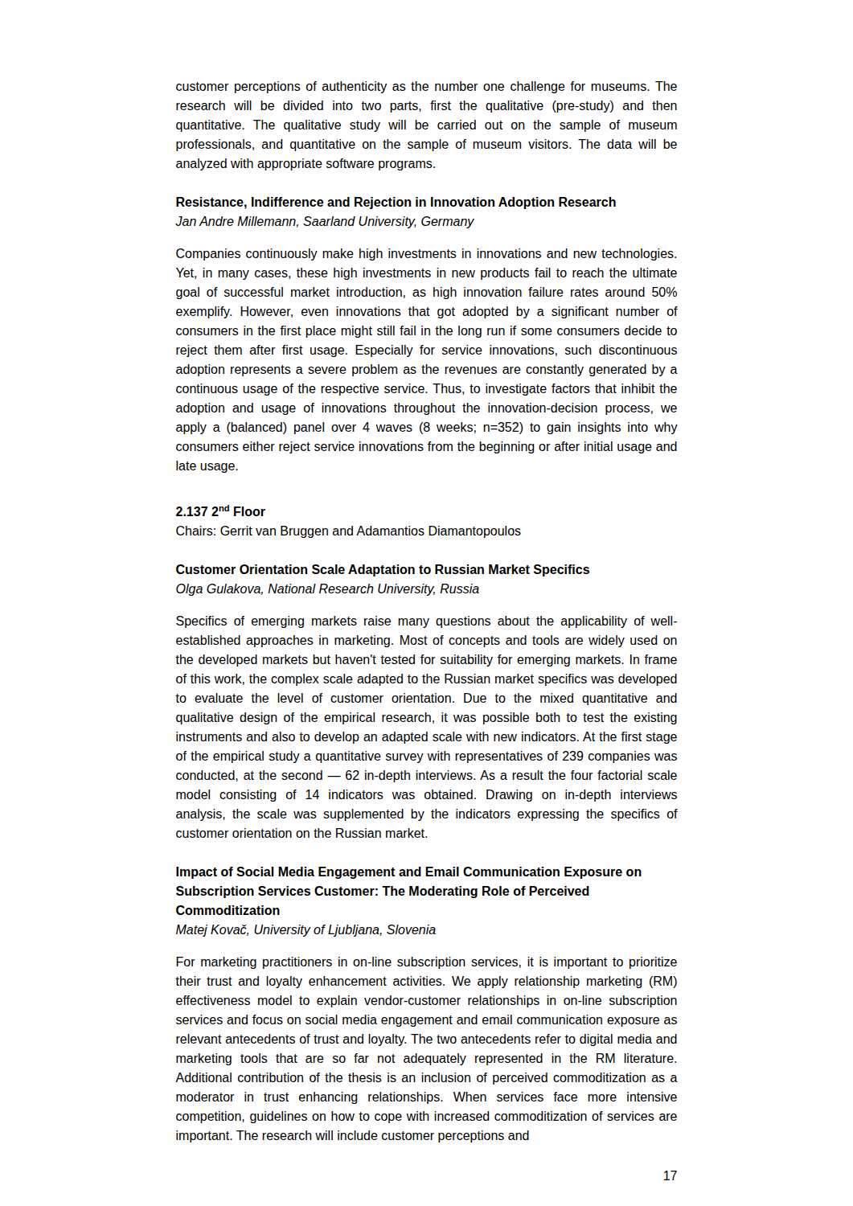customer perceptions of authenticity as the number one challenge for museums. The research will be divided into two parts, first the qualitative (pre-study) and then quantitative. The qualitative study will be carried out on the sample of museum professionals, and quantitative on the sample of museum visitors. The data will be analyzed with appropriate software programs.
Resistance, Indifference and Rejection in Innovation Adoption Research
Jan Andre Millemann, Saarland University, Germany
Companies continuously make high investments in innovations and new technologies. Yet, in many cases, these high investments in new products fail to reach the ultimate goal of successful market introduction, as high innovation failure rates around 50% exemplify. However, even innovations that got adopted by a significant number of consumers in the first place might still fail in the long run if some consumers decide to reject them after first usage. Especially for service innovations, such discontinuous adoption represents a severe problem as the revenues are constantly generated by a continuous usage of the respective service. Thus, to investigate factors that inhibit the adoption and usage of innovations throughout the innovation-decision process, we apply a (balanced) panel over 4 waves (8 weeks; n=352) to gain insights into why consumers either reject service innovations from the beginning or after initial usage and late usage.
2.137 2nd Floor
Chairs: Gerrit van Bruggen and Adamantios Diamantopoulos
Customer Orientation Scale Adaptation to Russian Market Specifics
Olga Gulakova, National Research University, Russia
Specifics of emerging markets raise many questions about the applicability of well-established approaches in marketing. Most of concepts and tools are widely used on the developed markets but haven't tested for suitability for emerging markets. In frame of this work, the complex scale adapted to the Russian market specifics was developed to evaluate the level of customer orientation. Due to the mixed quantitative and qualitative design of the empirical research, it was possible both to test the existing instruments and also to develop an adapted scale with new indicators. At the first stage of the empirical study a quantitative survey with representatives of 239 companies was conducted, at the second — 62 in-depth interviews. As a result the four factorial scale model consisting of 14 indicators was obtained. Drawing on in-depth interviews analysis, the scale was supplemented by the indicators expressing the specifics of customer orientation on the Russian market.
Impact of Social Media Engagement and Email Communication Exposure on Subscription Services Customer: The Moderating Role of Perceived Commoditization
Matej Kovač, University of Ljubljana, Slovenia
For marketing practitioners in on-line subscription services, it is important to prioritize their trust and loyalty enhancement activities. We apply relationship marketing (RM) effectiveness model to explain vendor-customer relationships in on-line subscription services and focus on social media engagement and email communication exposure as relevant antecedents of trust and loyalty. The two antecedents refer to digital media and marketing tools that are so far not adequately represented in the RM literature. Additional contribution of the thesis is an inclusion of perceived commoditization as a moderator in trust enhancing relationships. When services face more intensive competition, guidelines on how to cope with increased commoditization of services are important. The research will include customer perceptions and
17